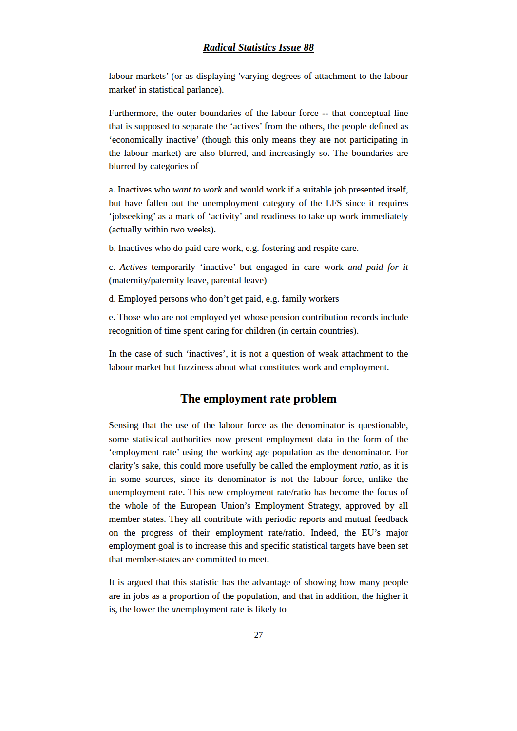Radical Statistics Issue 88
labour markets’ (or as displaying 'varying degrees of attachment to the labour market' in statistical parlance).
Furthermore, the outer boundaries of the labour force -- that conceptual line that is supposed to separate the ‘actives’ from the others, the people defined as ‘economically inactive’ (though this only means they are not participating in the labour market) are also blurred, and increasingly so. The boundaries are blurred by categories of
a. Inactives who want to work and would work if a suitable job presented itself, but have fallen out the unemployment category of the LFS since it requires ‘jobseeking’ as a mark of ‘activity’ and readiness to take up work immediately (actually within two weeks).
b. Inactives who do paid care work, e.g. fostering and respite care.
c. Actives temporarily ‘inactive’ but engaged in care work and paid for it (maternity/paternity leave, parental leave)
d. Employed persons who don’t get paid, e.g. family workers
e. Those who are not employed yet whose pension contribution records include recognition of time spent caring for children (in certain countries).
In the case of such ‘inactives’, it is not a question of weak attachment to the labour market but fuzziness about what constitutes work and employment.
The employment rate problem
Sensing that the use of the labour force as the denominator is questionable, some statistical authorities now present employment data in the form of the ‘employment rate’ using the working age population as the denominator. For clarity’s sake, this could more usefully be called the employment ratio, as it is in some sources, since its denominator is not the labour force, unlike the unemployment rate. This new employment rate/ratio has become the focus of the whole of the European Union’s Employment Strategy, approved by all member states. They all contribute with periodic reports and mutual feedback on the progress of their employment rate/ratio. Indeed, the EU’s major employment goal is to increase this and specific statistical targets have been set that member-states are committed to meet.
It is argued that this statistic has the advantage of showing how many people are in jobs as a proportion of the population, and that in addition, the higher it is, the lower the unemployment rate is likely to
27